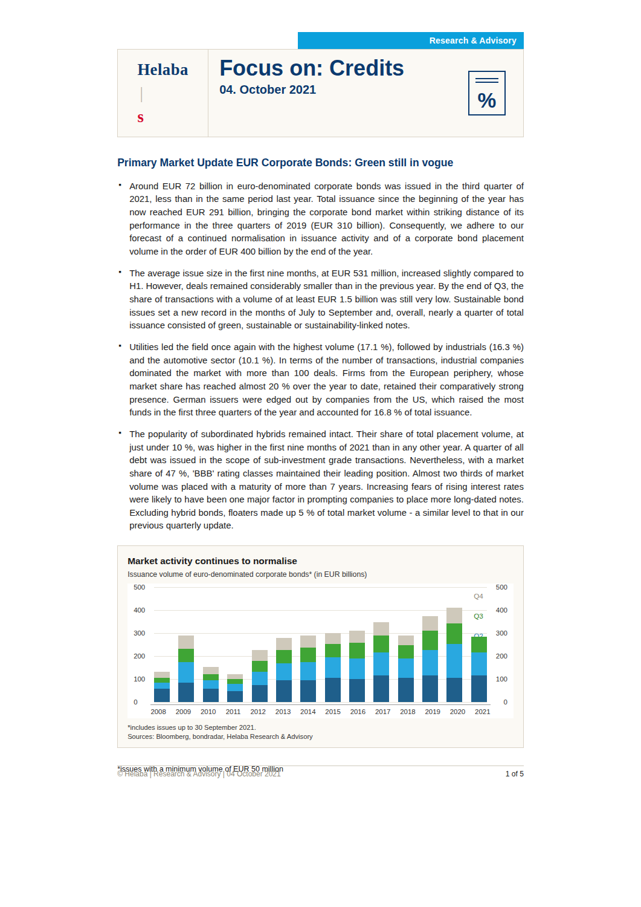Research & Advisory
Helaba|s
Focus on: Credits
04. October 2021
%
Primary Market Update EUR Corporate Bonds: Green still in vogue
Around EUR 72 billion in euro-denominated corporate bonds was issued in the third quarter of 2021, less than in the same period last year. Total issuance since the beginning of the year has now reached EUR 291 billion, bringing the corporate bond market within striking distance of its performance in the three quarters of 2019 (EUR 310 billion). Consequently, we adhere to our forecast of a continued normalisation in issuance activity and of a corporate bond placement volume in the order of EUR 400 billion by the end of the year.
The average issue size in the first nine months, at EUR 531 million, increased slightly compared to H1. However, deals remained considerably smaller than in the previous year. By the end of Q3, the share of transactions with a volume of at least EUR 1.5 billion was still very low. Sustainable bond issues set a new record in the months of July to September and, overall, nearly a quarter of total issuance consisted of green, sustainable or sustainability-linked notes.
Utilities led the field once again with the highest volume (17.1 %), followed by industrials (16.3 %) and the automotive sector (10.1 %). In terms of the number of transactions, industrial companies dominated the market with more than 100 deals. Firms from the European periphery, whose market share has reached almost 20 % over the year to date, retained their comparatively strong presence. German issuers were edged out by companies from the US, which raised the most funds in the first three quarters of the year and accounted for 16.8 % of total issuance.
The popularity of subordinated hybrids remained intact. Their share of total placement volume, at just under 10 %, was higher in the first nine months of 2021 than in any other year. A quarter of all debt was issued in the scope of sub-investment grade transactions. Nevertheless, with a market share of 47 %, 'BBB' rating classes maintained their leading position. Almost two thirds of market volume was placed with a maturity of more than 7 years. Increasing fears of rising interest rates were likely to have been one major factor in prompting companies to place more long-dated notes. Excluding hybrid bonds, floaters made up 5 % of total market volume - a similar level to that in our previous quarterly update.
Market activity continues to normalise
Issuance volume of euro-denominated corporate bonds* (in EUR billions)
500
400
300
200
100
0
500
400
300
200
100
0
Q4
Q3
Q2
Q1
20082009201020112012 20132014201520162017 2018201920202021
*includes issues up to 30 September 2021.
Sources: Bloomberg, bondradar, Helaba Research & Advisory
*issues with a minimum volume of EUR 50 million
© Helaba | Research & Advisory | 04 October 2021
1 of 5